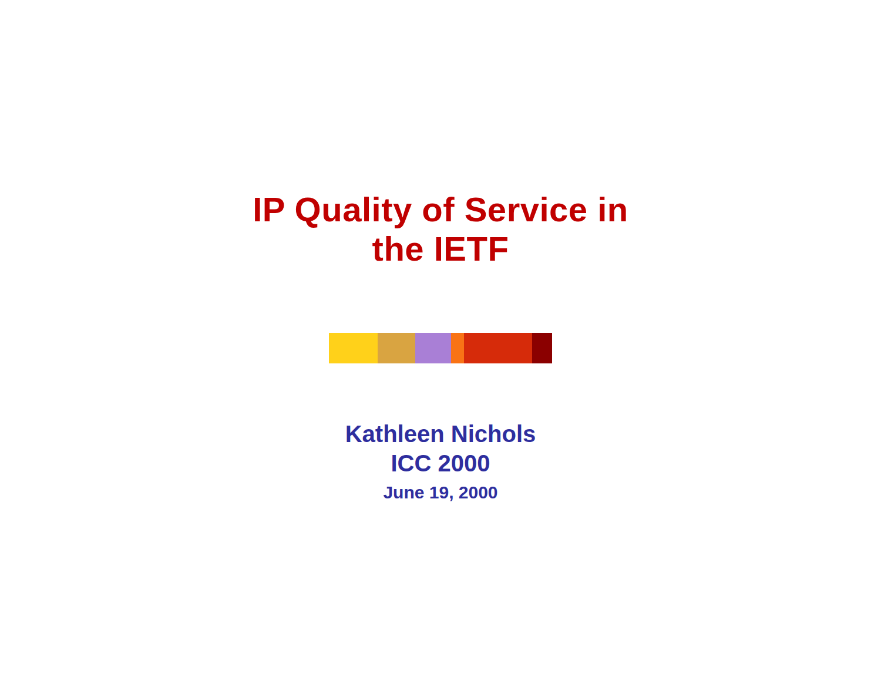IP Quality of Service in
the IETF
Kathleen Nichols
ICC 2000
June 19, 2000